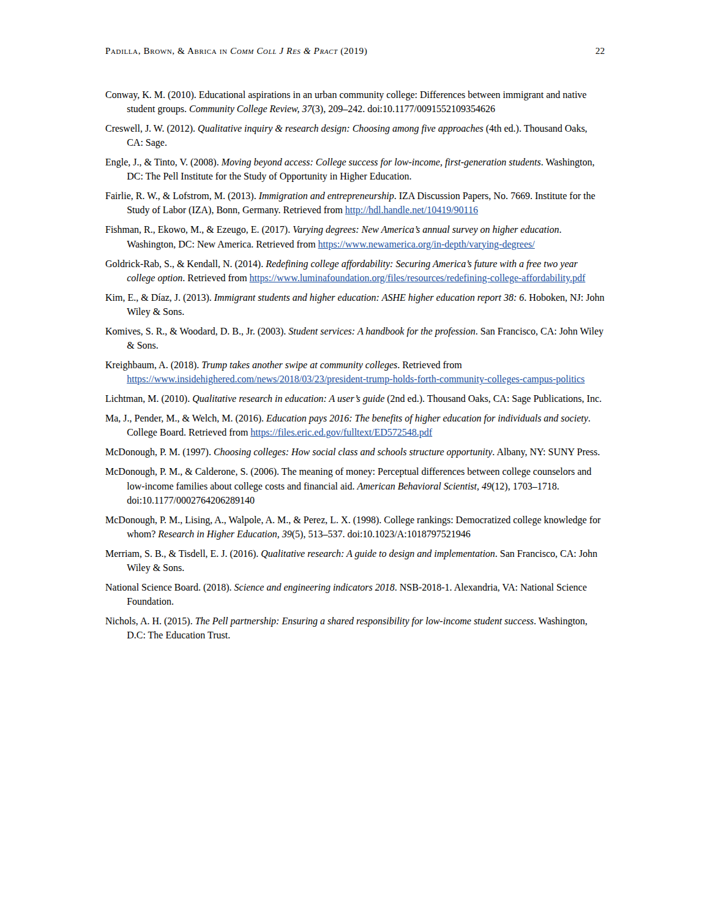Padilla, Brown, & Abrica in Comm Coll J Res & Pract (2019) 22
Conway, K. M. (2010). Educational aspirations in an urban community college: Differences between immigrant and native student groups. Community College Review, 37(3), 209–242. doi:10.1177/0091552109354626
Creswell, J. W. (2012). Qualitative inquiry & research design: Choosing among five approaches (4th ed.). Thousand Oaks, CA: Sage.
Engle, J., & Tinto, V. (2008). Moving beyond access: College success for low-income, first-generation students. Washington, DC: The Pell Institute for the Study of Opportunity in Higher Education.
Fairlie, R. W., & Lofstrom, M. (2013). Immigration and entrepreneurship. IZA Discussion Papers, No. 7669. Institute for the Study of Labor (IZA), Bonn, Germany. Retrieved from http://hdl.handle.net/10419/90116
Fishman, R., Ekowo, M., & Ezeugo, E. (2017). Varying degrees: New America’s annual survey on higher education. Washington, DC: New America. Retrieved from https://www.newamerica.org/in-depth/varying-degrees/
Goldrick-Rab, S., & Kendall, N. (2014). Redefining college affordability: Securing America’s future with a free two year college option. Retrieved from https://www.luminafoundation.org/files/resources/redefining-college-affordability.pdf
Kim, E., & Díaz, J. (2013). Immigrant students and higher education: ASHE higher education report 38: 6. Hoboken, NJ: John Wiley & Sons.
Komives, S. R., & Woodard, D. B., Jr. (2003). Student services: A handbook for the profession. San Francisco, CA: John Wiley & Sons.
Kreighbaum, A. (2018). Trump takes another swipe at community colleges. Retrieved from https://www.insidehighered.com/news/2018/03/23/president-trump-holds-forth-community-colleges-campus-politics
Lichtman, M. (2010). Qualitative research in education: A user’s guide (2nd ed.). Thousand Oaks, CA: Sage Publications, Inc.
Ma, J., Pender, M., & Welch, M. (2016). Education pays 2016: The benefits of higher education for individuals and society. College Board. Retrieved from https://files.eric.ed.gov/fulltext/ED572548.pdf
McDonough, P. M. (1997). Choosing colleges: How social class and schools structure opportunity. Albany, NY: SUNY Press.
McDonough, P. M., & Calderone, S. (2006). The meaning of money: Perceptual differences between college counselors and low-income families about college costs and financial aid. American Behavioral Scientist, 49(12), 1703–1718. doi:10.1177/0002764206289140
McDonough, P. M., Lising, A., Walpole, A. M., & Perez, L. X. (1998). College rankings: Democratized college knowledge for whom? Research in Higher Education, 39(5), 513–537. doi:10.1023/A:1018797521946
Merriam, S. B., & Tisdell, E. J. (2016). Qualitative research: A guide to design and implementation. San Francisco, CA: John Wiley & Sons.
National Science Board. (2018). Science and engineering indicators 2018. NSB-2018-1. Alexandria, VA: National Science Foundation.
Nichols, A. H. (2015). The Pell partnership: Ensuring a shared responsibility for low-income student success. Washington, D.C: The Education Trust.